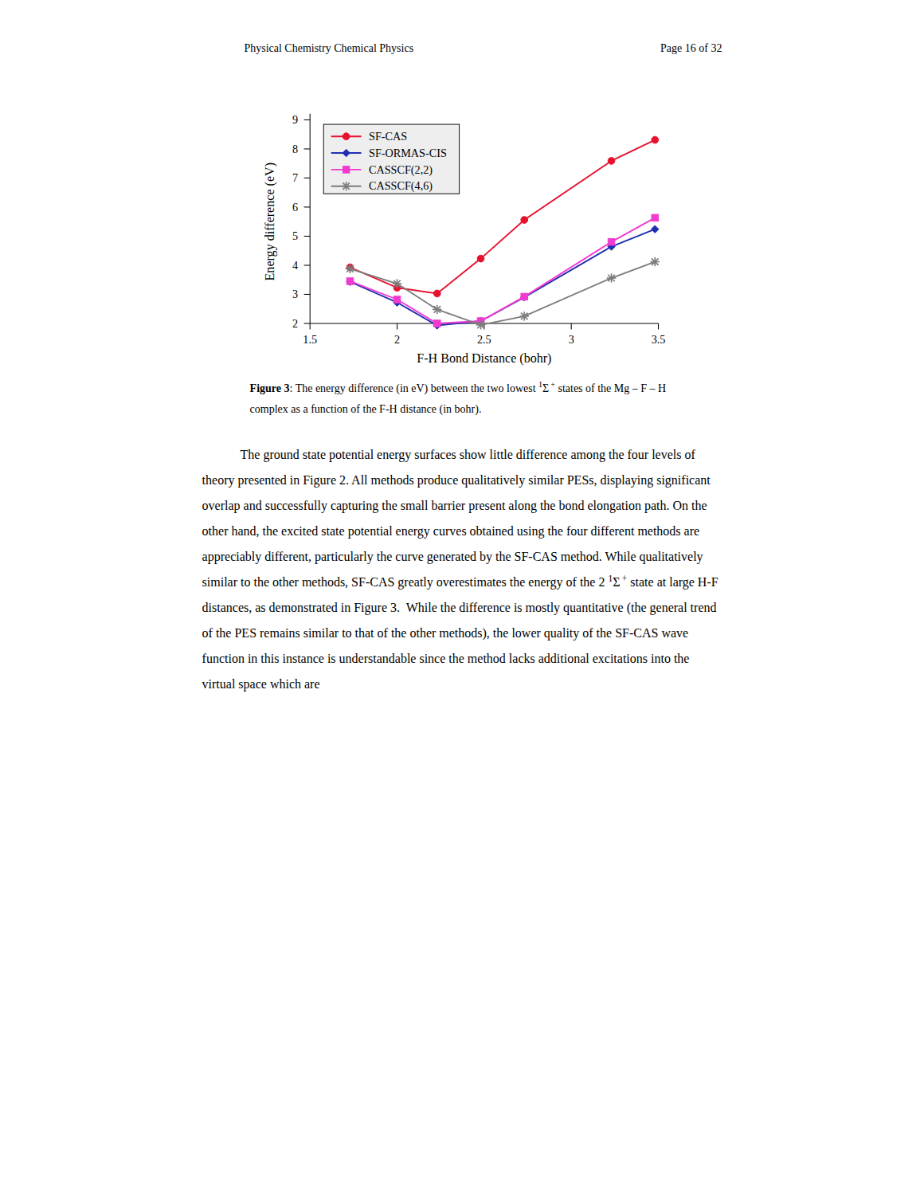Physical Chemistry Chemical Physics Page 16 of 32
2 3 4 5 6 7 8 9 1.5 2 2.5 3 3.5 F-H Bond Distance (bohr) Energy difference (eV) SF-CAS SF-ORMAS-CIS CASSCF(2,2) CASSCF(4,6)
Figure 3: The energy difference (in eV) between the two lowest 1Σ + states of the Mg – F – H complex as a function of the F-H distance (in bohr).
The ground state potential energy surfaces show little difference among the four levels of theory presented in Figure 2. All methods produce qualitatively similar PESs, displaying significant overlap and successfully capturing the small barrier present along the bond elongation path. On the other hand, the excited state potential energy curves obtained using the four different methods are appreciably different, particularly the curve generated by the SF-CAS method. While qualitatively similar to the other methods, SF-CAS greatly overestimates the energy of the 2 1Σ + state at large H-F distances, as demonstrated in Figure 3. While the difference is mostly quantitative (the general trend of the PES remains similar to that of the other methods), the lower quality of the SF-CAS wave function in this instance is understandable since the method lacks additional excitations into the virtual space which are